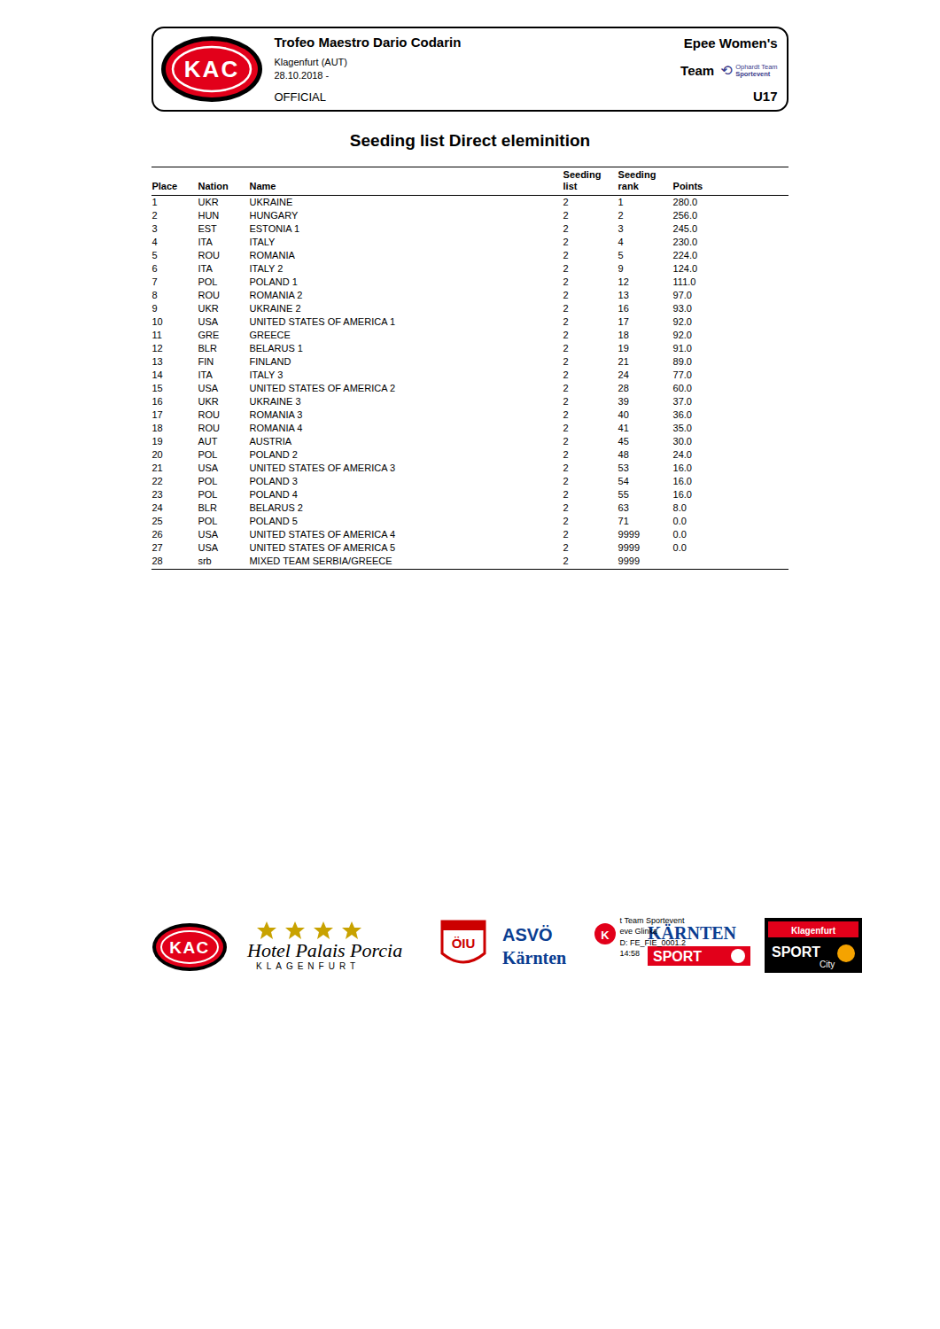KAC
Trofeo Maestro Dario Codarin
Klagenfurt (AUT)
28.10.2018 -
OFFICIAL
Epee Women's
Team ⟳ Ophardt Team
Sportevent
U17
Seeding list Direct eleminition
| Place | Nation | Name | Seeding list | Seeding rank | Points | |
| --- | --- | --- | --- | --- | --- | --- |
| 1 | UKR | UKRAINE | 2 | 1 | 280.0 | |
| 2 | HUN | HUNGARY | 2 | 2 | 256.0 | |
| 3 | EST | ESTONIA 1 | 2 | 3 | 245.0 | |
| 4 | ITA | ITALY | 2 | 4 | 230.0 | |
| 5 | ROU | ROMANIA | 2 | 5 | 224.0 | |
| 6 | ITA | ITALY 2 | 2 | 9 | 124.0 | |
| 7 | POL | POLAND 1 | 2 | 12 | 111.0 | |
| 8 | ROU | ROMANIA 2 | 2 | 13 | 97.0 | |
| 9 | UKR | UKRAINE 2 | 2 | 16 | 93.0 | |
| 10 | USA | UNITED STATES OF AMERICA 1 | 2 | 17 | 92.0 | |
| 11 | GRE | GREECE | 2 | 18 | 92.0 | |
| 12 | BLR | BELARUS 1 | 2 | 19 | 91.0 | |
| 13 | FIN | FINLAND | 2 | 21 | 89.0 | |
| 14 | ITA | ITALY 3 | 2 | 24 | 77.0 | |
| 15 | USA | UNITED STATES OF AMERICA 2 | 2 | 28 | 60.0 | |
| 16 | UKR | UKRAINE 3 | 2 | 39 | 37.0 | |
| 17 | ROU | ROMANIA 3 | 2 | 40 | 36.0 | |
| 18 | ROU | ROMANIA 4 | 2 | 41 | 35.0 | |
| 19 | AUT | AUSTRIA | 2 | 45 | 30.0 | |
| 20 | POL | POLAND 2 | 2 | 48 | 24.0 | |
| 21 | USA | UNITED STATES OF AMERICA 3 | 2 | 53 | 16.0 | |
| 22 | POL | POLAND 3 | 2 | 54 | 16.0 | |
| 23 | POL | POLAND 4 | 2 | 55 | 16.0 | |
| 24 | BLR | BELARUS 2 | 2 | 63 | 8.0 | |
| 25 | POL | POLAND 5 | 2 | 71 | 0.0 | |
| 26 | USA | UNITED STATES OF AMERICA 4 | 2 | 9999 | 0.0 | |
| 27 | USA | UNITED STATES OF AMERICA 5 | 2 | 9999 | 0.0 | |
| 28 | srb | MIXED TEAM SERBIA/GREECE | 2 | 9999 | | |
KAC
Hotel Palais Porcia KLAGENFURT
ÖIU
ASVÖ K Kärnten
KÄRNTEN SPORT
Klagenfurt SPORT City
t Team Sportevent
eve Glinka
D: FE_FIE_0001.2
14:58
1 / 1